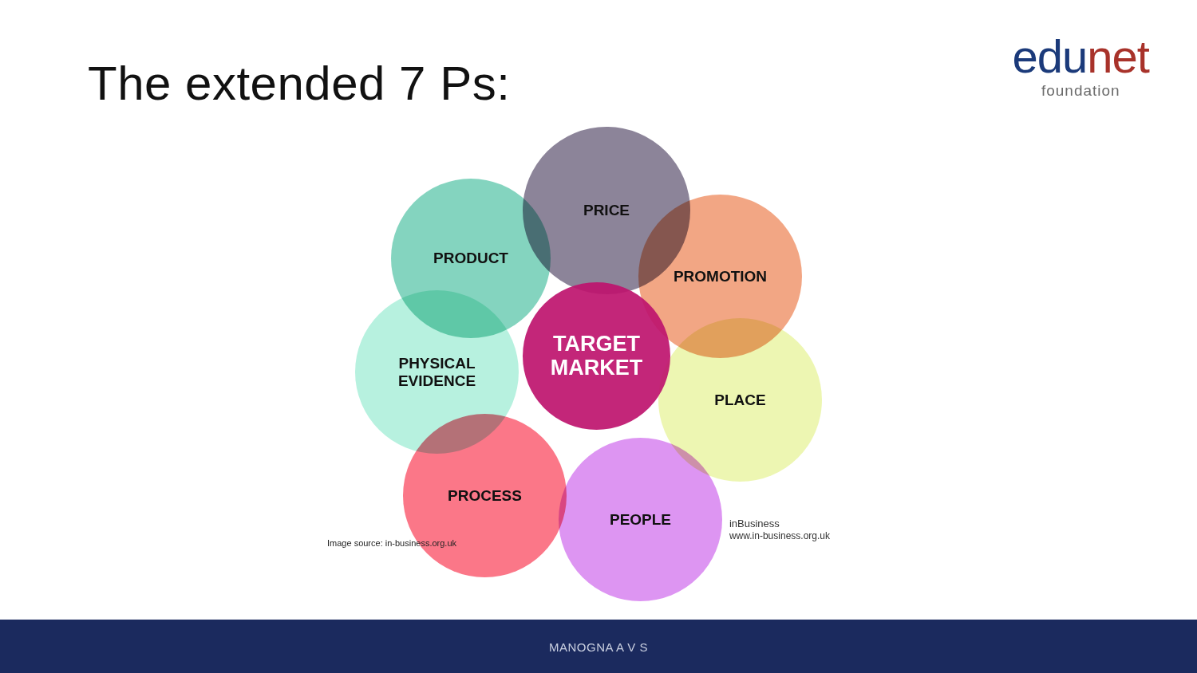edu net
foundation
The extended 7 Ps:
PRICE
PRODUCT
PROMOTION
PHYSICAL
EVIDENCE
PLACE
PROCESS
PEOPLE
TARGET
MARKET
inBusiness
www.in-business.org.uk
Image source: in-business.org.uk
MANOGNA A V S